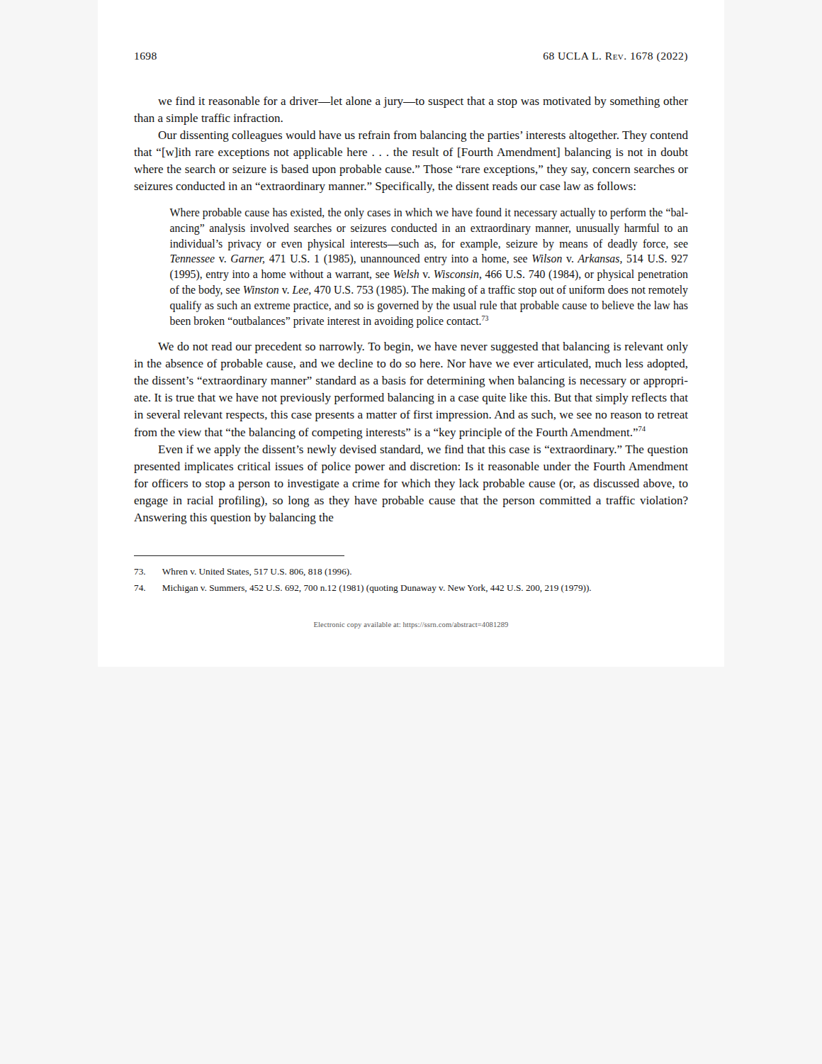1698 68 UCLA L. Rev. 1678 (2022)
we find it reasonable for a driver—let alone a jury—to suspect that a stop was motivated by something other than a simple traffic infraction.
Our dissenting colleagues would have us refrain from balancing the parties’ interests altogether. They contend that “[w]ith rare exceptions not applicable here . . . the result of [Fourth Amendment] balancing is not in doubt where the search or seizure is based upon probable cause.” Those “rare exceptions,” they say, concern searches or seizures conducted in an “extraordinary manner.” Specifically, the dissent reads our case law as follows:
Where probable cause has existed, the only cases in which we have found it necessary actually to perform the “balancing” analysis involved searches or seizures conducted in an extraordinary manner, unusually harmful to an individual’s privacy or even physical interests—such as, for example, seizure by means of deadly force, see Tennessee v. Garner, 471 U.S. 1 (1985), unannounced entry into a home, see Wilson v. Arkansas, 514 U.S. 927 (1995), entry into a home without a warrant, see Welsh v. Wisconsin, 466 U.S. 740 (1984), or physical penetration of the body, see Winston v. Lee, 470 U.S. 753 (1985). The making of a traffic stop out of uniform does not remotely qualify as such an extreme practice, and so is governed by the usual rule that probable cause to believe the law has been broken “outbalances” private interest in avoiding police contact.73
We do not read our precedent so narrowly. To begin, we have never suggested that balancing is relevant only in the absence of probable cause, and we decline to do so here. Nor have we ever articulated, much less adopted, the dissent’s “extraordinary manner” standard as a basis for determining when balancing is necessary or appropriate. It is true that we have not previously performed balancing in a case quite like this. But that simply reflects that in several relevant respects, this case presents a matter of first impression. And as such, we see no reason to retreat from the view that “the balancing of competing interests” is a “key principle of the Fourth Amendment.”74
Even if we apply the dissent’s newly devised standard, we find that this case is “extraordinary.” The question presented implicates critical issues of police power and discretion: Is it reasonable under the Fourth Amendment for officers to stop a person to investigate a crime for which they lack probable cause (or, as discussed above, to engage in racial profiling), so long as they have probable cause that the person committed a traffic violation? Answering this question by balancing the
73. Whren v. United States, 517 U.S. 806, 818 (1996).
74. Michigan v. Summers, 452 U.S. 692, 700 n.12 (1981) (quoting Dunaway v. New York, 442 U.S. 200, 219 (1979)).
Electronic copy available at: https://ssrn.com/abstract=4081289